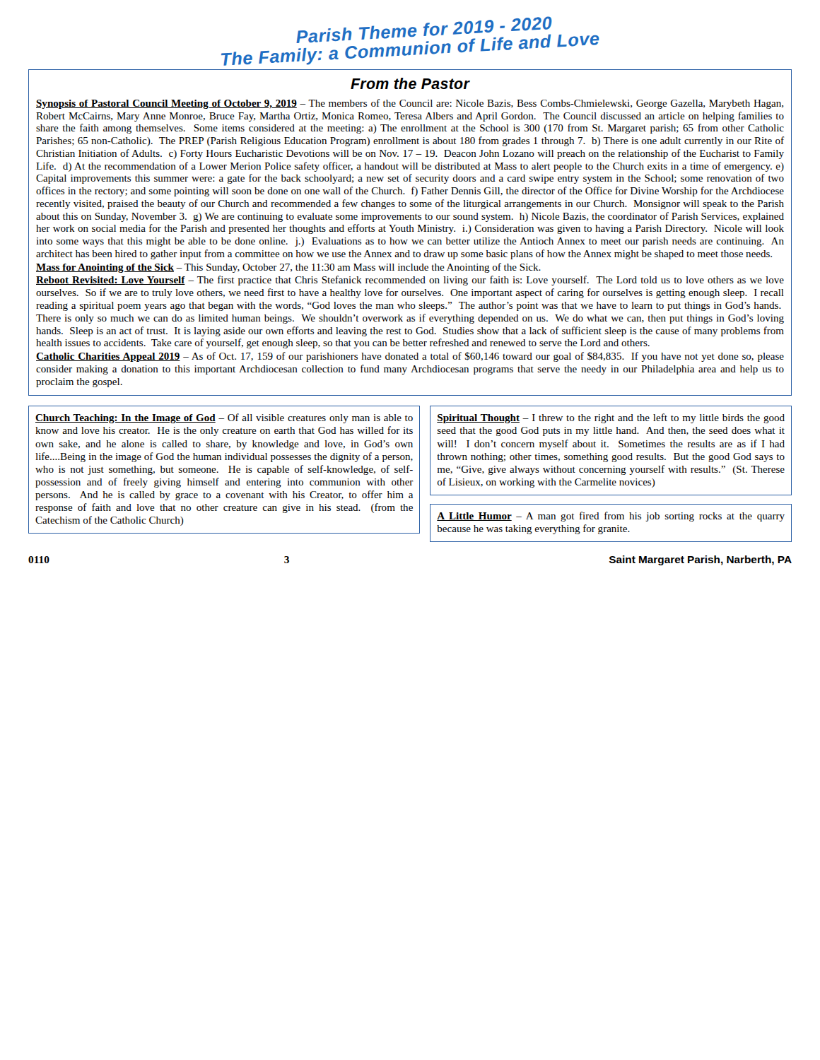Parish Theme for 2019 - 2020 The Family: a Communion of Life and Love
From the Pastor
Synopsis of Pastoral Council Meeting of October 9, 2019 – The members of the Council are: Nicole Bazis, Bess Combs-Chmielewski, George Gazella, Marybeth Hagan, Robert McCairns, Mary Anne Monroe, Bruce Fay, Martha Ortiz, Monica Romeo, Teresa Albers and April Gordon. The Council discussed an article on helping families to share the faith among themselves. Some items considered at the meeting: a) The enrollment at the School is 300 (170 from St. Margaret parish; 65 from other Catholic Parishes; 65 non-Catholic). The PREP (Parish Religious Education Program) enrollment is about 180 from grades 1 through 7. b) There is one adult currently in our Rite of Christian Initiation of Adults. c) Forty Hours Eucharistic Devotions will be on Nov. 17 – 19. Deacon John Lozano will preach on the relationship of the Eucharist to Family Life. d) At the recommendation of a Lower Merion Police safety officer, a handout will be distributed at Mass to alert people to the Church exits in a time of emergency. e) Capital improvements this summer were: a gate for the back schoolyard; a new set of security doors and a card swipe entry system in the School; some renovation of two offices in the rectory; and some pointing will soon be done on one wall of the Church. f) Father Dennis Gill, the director of the Office for Divine Worship for the Archdiocese recently visited, praised the beauty of our Church and recommended a few changes to some of the liturgical arrangements in our Church. Monsignor will speak to the Parish about this on Sunday, November 3. g) We are continuing to evaluate some improvements to our sound system. h) Nicole Bazis, the coordinator of Parish Services, explained her work on social media for the Parish and presented her thoughts and efforts at Youth Ministry. i.) Consideration was given to having a Parish Directory. Nicole will look into some ways that this might be able to be done online. j.) Evaluations as to how we can better utilize the Antioch Annex to meet our parish needs are continuing. An architect has been hired to gather input from a committee on how we use the Annex and to draw up some basic plans of how the Annex might be shaped to meet those needs.
Mass for Anointing of the Sick – This Sunday, October 27, the 11:30 am Mass will include the Anointing of the Sick.
Reboot Revisited: Love Yourself – The first practice that Chris Stefanick recommended on living our faith is: Love yourself. The Lord told us to love others as we love ourselves. So if we are to truly love others, we need first to have a healthy love for ourselves. One important aspect of caring for ourselves is getting enough sleep. I recall reading a spiritual poem years ago that began with the words, “God loves the man who sleeps.” The author’s point was that we have to learn to put things in God’s hands. There is only so much we can do as limited human beings. We shouldn’t overwork as if everything depended on us. We do what we can, then put things in God’s loving hands. Sleep is an act of trust. It is laying aside our own efforts and leaving the rest to God. Studies show that a lack of sufficient sleep is the cause of many problems from health issues to accidents. Take care of yourself, get enough sleep, so that you can be better refreshed and renewed to serve the Lord and others.
Catholic Charities Appeal 2019 – As of Oct. 17, 159 of our parishioners have donated a total of $60,146 toward our goal of $84,835. If you have not yet done so, please consider making a donation to this important Archdiocesan collection to fund many Archdiocesan programs that serve the needy in our Philadelphia area and help us to proclaim the gospel.
Church Teaching: In the Image of God – Of all visible creatures only man is able to know and love his creator. He is the only creature on earth that God has willed for its own sake, and he alone is called to share, by knowledge and love, in God’s own life....Being in the image of God the human individual possesses the dignity of a person, who is not just something, but someone. He is capable of self-knowledge, of self-possession and of freely giving himself and entering into communion with other persons. And he is called by grace to a covenant with his Creator, to offer him a response of faith and love that no other creature can give in his stead. (from the Catechism of the Catholic Church)
Spiritual Thought – I threw to the right and the left to my little birds the good seed that the good God puts in my little hand. And then, the seed does what it will! I don’t concern myself about it. Sometimes the results are as if I had thrown nothing; other times, something good results. But the good God says to me, “Give, give always without concerning yourself with results.” (St. Therese of Lisieux, on working with the Carmelite novices)
A Little Humor – A man got fired from his job sorting rocks at the quarry because he was taking everything for granite.
0110 3 Saint Margaret Parish, Narberth, PA